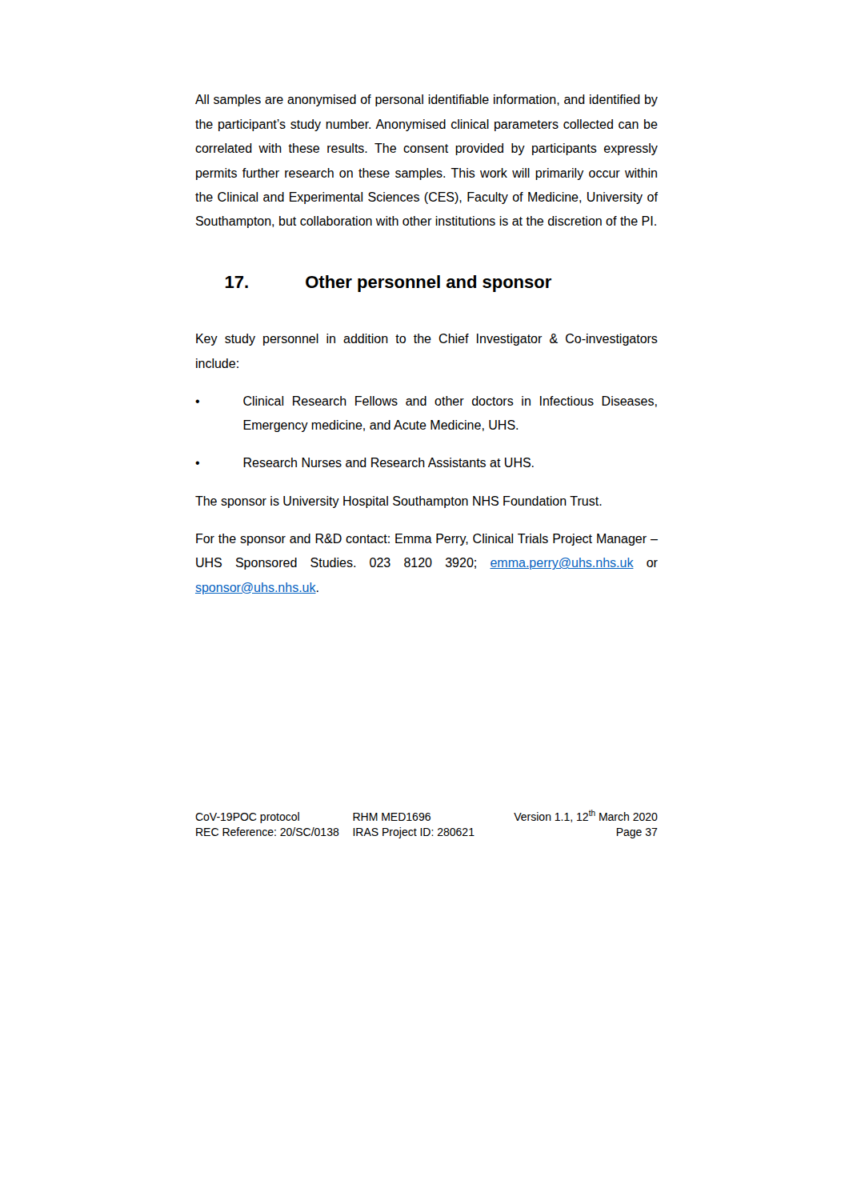All samples are anonymised of personal identifiable information, and identified by the participant’s study number. Anonymised clinical parameters collected can be correlated with these results. The consent provided by participants expressly permits further research on these samples. This work will primarily occur within the Clinical and Experimental Sciences (CES), Faculty of Medicine, University of Southampton, but collaboration with other institutions is at the discretion of the PI.
17. Other personnel and sponsor
Key study personnel in addition to the Chief Investigator & Co-investigators include:
•
Clinical Research Fellows and other doctors in Infectious Diseases, Emergency medicine, and Acute Medicine, UHS.
•
Research Nurses and Research Assistants at UHS.
The sponsor is University Hospital Southampton NHS Foundation Trust.
For the sponsor and R&D contact: Emma Perry, Clinical Trials Project Manager – UHS Sponsored Studies. 023 8120 3920; emma.perry@uhs.nhs.uk or sponsor@uhs.nhs.uk.
CoV-19POC protocol
RHM MED1696
Version 1.1, 12th March 2020
REC Reference: 20/SC/0138
IRAS Project ID: 280621
Page 37